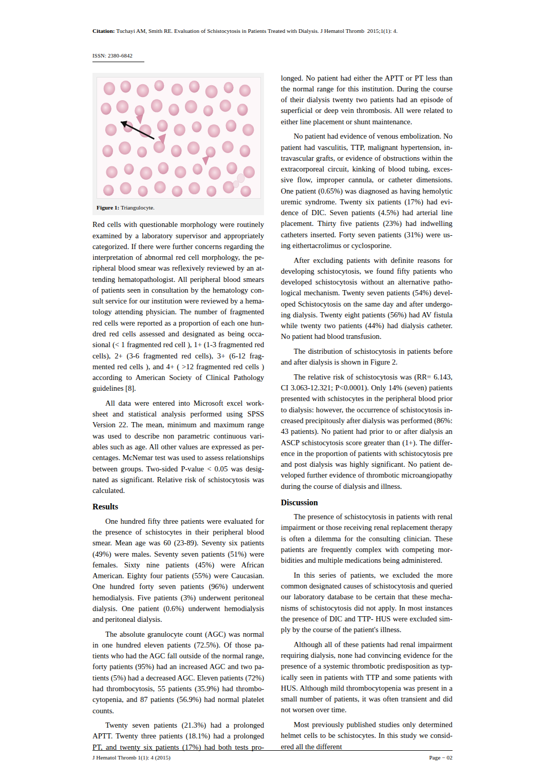Citation: Tuchayi AM, Smith RE. Evaluation of Schistocytosis in Patients Treated with Dialysis. J Hematol Thromb 2015;1(1): 4.
ISSN: 2380-6842
Figure 1: Triangulocyte.
Red cells with questionable morphology were routinely examined by a laboratory supervisor and appropriately categorized. If there were further concerns regarding the interpretation of abnormal red cell morphology, the peripheral blood smear was reflexively reviewed by an attending hematopathologist. All peripheral blood smears of patients seen in consultation by the hematology consult service for our institution were reviewed by a hematology attending physician. The number of fragmented red cells were reported as a proportion of each one hundred red cells assessed and designated as being occasional (< 1 fragmented red cell ), 1+ (1-3 fragmented red cells), 2+ (3-6 fragmented red cells), 3+ (6-12 fragmented red cells ), and 4+ ( >12 fragmented red cells ) according to American Society of Clinical Pathology guidelines [8].
All data were entered into Microsoft excel worksheet and statistical analysis performed using SPSS Version 22. The mean, minimum and maximum range was used to describe non parametric continuous variables such as age. All other values are expressed as percentages. McNemar test was used to assess relationships between groups. Two-sided P-value < 0.05 was designated as significant. Relative risk of schistocytosis was calculated.
Results
One hundred fifty three patients were evaluated for the presence of schistocytes in their peripheral blood smear. Mean age was 60 (23-89). Seventy six patients (49%) were males. Seventy seven patients (51%) were females. Sixty nine patients (45%) were African American. Eighty four patients (55%) were Caucasian. One hundred forty seven patients (96%) underwent hemodialysis. Five patients (3%) underwent peritoneal dialysis. One patient (0.6%) underwent hemodialysis and peritoneal dialysis.
The absolute granulocyte count (AGC) was normal in one hundred eleven patients (72.5%). Of those patients who had the AGC fall outside of the normal range, forty patients (95%) had an increased AGC and two patients (5%) had a decreased AGC. Eleven patients (72%) had thrombocytosis, 55 patients (35.9%) had thrombocytopenia, and 87 patients (56.9%) had normal platelet counts.
Twenty seven patients (21.3%) had a prolonged APTT. Twenty three patients (18.1%) had a prolonged PT, and twenty six patients (17%) had both tests prolonged. No patient had either the APTT or PT less than the normal range for this institution. During the course of their dialysis twenty two patients had an episode of superficial or deep vein thrombosis. All were related to either line placement or shunt maintenance.
No patient had evidence of venous embolization. No patient had vasculitis, TTP, malignant hypertension, intravascular grafts, or evidence of obstructions within the extracorporeal circuit, kinking of blood tubing, excessive flow, improper cannula, or catheter dimensions. One patient (0.65%) was diagnosed as having hemolytic uremic syndrome. Twenty six patients (17%) had evidence of DIC. Seven patients (4.5%) had arterial line placement. Thirty five patients (23%) had indwelling catheters inserted. Forty seven patients (31%) were using eithertacrolimus or cyclosporine.
After excluding patients with definite reasons for developing schistocytosis, we found fifty patients who developed schistocytosis without an alternative pathological mechanism. Twenty seven patients (54%) developed Schistocytosis on the same day and after undergoing dialysis. Twenty eight patients (56%) had AV fistula while twenty two patients (44%) had dialysis catheter. No patient had blood transfusion.
The distribution of schistocytosis in patients before and after dialysis is shown in Figure 2.
The relative risk of schistocytosis was (RR= 6.143, CI 3.063-12.321; P<0.0001). Only 14% (seven) patients presented with schistocytes in the peripheral blood prior to dialysis: however, the occurrence of schistocytosis increased precipitously after dialysis was performed (86%: 43 patients). No patient had prior to or after dialysis an ASCP schistocytosis score greater than (1+). The difference in the proportion of patients with schistocytosis pre and post dialysis was highly significant. No patient developed further evidence of thrombotic microangiopathy during the course of dialysis and illness.
Discussion
The presence of schistocytosis in patients with renal impairment or those receiving renal replacement therapy is often a dilemma for the consulting clinician. These patients are frequently complex with competing morbidities and multiple medications being administered.
In this series of patients, we excluded the more common designated causes of schistocytosis and queried our laboratory database to be certain that these mechanisms of schistocytosis did not apply. In most instances the presence of DIC and TTP- HUS were excluded simply by the course of the patient's illness.
Although all of these patients had renal impairment requiring dialysis, none had convincing evidence for the presence of a systemic thrombotic predisposition as typically seen in patients with TTP and some patients with HUS. Although mild thrombocytopenia was present in a small number of patients, it was often transient and did not worsen over time.
Most previously published studies only determined helmet cells to be schistocytes. In this study we considered all the different
J Hematol Thromb 1(1): 4 (2015)
Page − 02